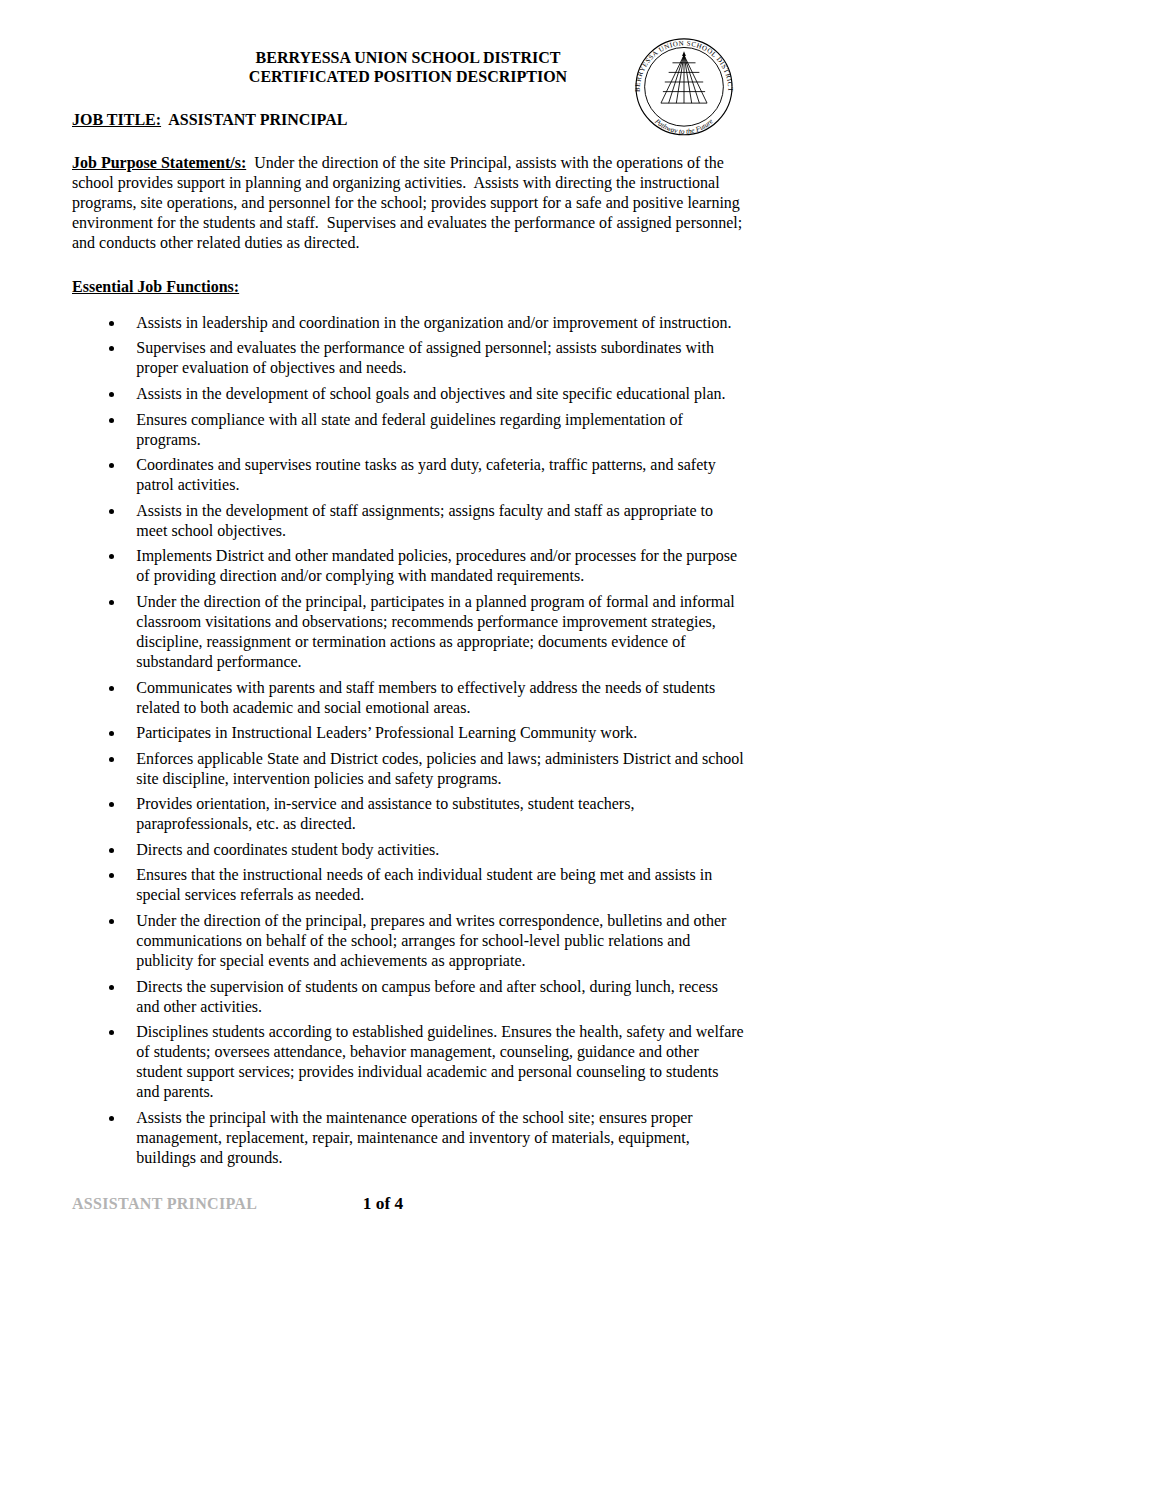BERRYESSA UNION SCHOOL DISTRICT Pathway to the Future
BERRYESSA UNION SCHOOL DISTRICT
CERTIFICATED POSITION DESCRIPTION
JOB TITLE: ASSISTANT PRINCIPAL
Job Purpose Statement/s: Under the direction of the site Principal, assists with the operations of the school provides support in planning and organizing activities. Assists with directing the instructional programs, site operations, and personnel for the school; provides support for a safe and positive learning environment for the students and staff. Supervises and evaluates the performance of assigned personnel; and conducts other related duties as directed.
Essential Job Functions:
Assists in leadership and coordination in the organization and/or improvement of instruction.
Supervises and evaluates the performance of assigned personnel; assists subordinates with proper evaluation of objectives and needs.
Assists in the development of school goals and objectives and site specific educational plan.
Ensures compliance with all state and federal guidelines regarding implementation of programs.
Coordinates and supervises routine tasks as yard duty, cafeteria, traffic patterns, and safety patrol activities.
Assists in the development of staff assignments; assigns faculty and staff as appropriate to meet school objectives.
Implements District and other mandated policies, procedures and/or processes for the purpose of providing direction and/or complying with mandated requirements.
Under the direction of the principal, participates in a planned program of formal and informal classroom visitations and observations; recommends performance improvement strategies, discipline, reassignment or termination actions as appropriate; documents evidence of substandard performance.
Communicates with parents and staff members to effectively address the needs of students related to both academic and social emotional areas.
Participates in Instructional Leaders’ Professional Learning Community work.
Enforces applicable State and District codes, policies and laws; administers District and school site discipline, intervention policies and safety programs.
Provides orientation, in-service and assistance to substitutes, student teachers, paraprofessionals, etc. as directed.
Directs and coordinates student body activities.
Ensures that the instructional needs of each individual student are being met and assists in special services referrals as needed.
Under the direction of the principal, prepares and writes correspondence, bulletins and other communications on behalf of the school; arranges for school-level public relations and publicity for special events and achievements as appropriate.
Directs the supervision of students on campus before and after school, during lunch, recess and other activities.
Disciplines students according to established guidelines. Ensures the health, safety and welfare of students; oversees attendance, behavior management, counseling, guidance and other student support services; provides individual academic and personal counseling to students and parents.
Assists the principal with the maintenance operations of the school site; ensures proper management, replacement, repair, maintenance and inventory of materials, equipment, buildings and grounds.
ASSISTANT PRINCIPAL 1 of 4